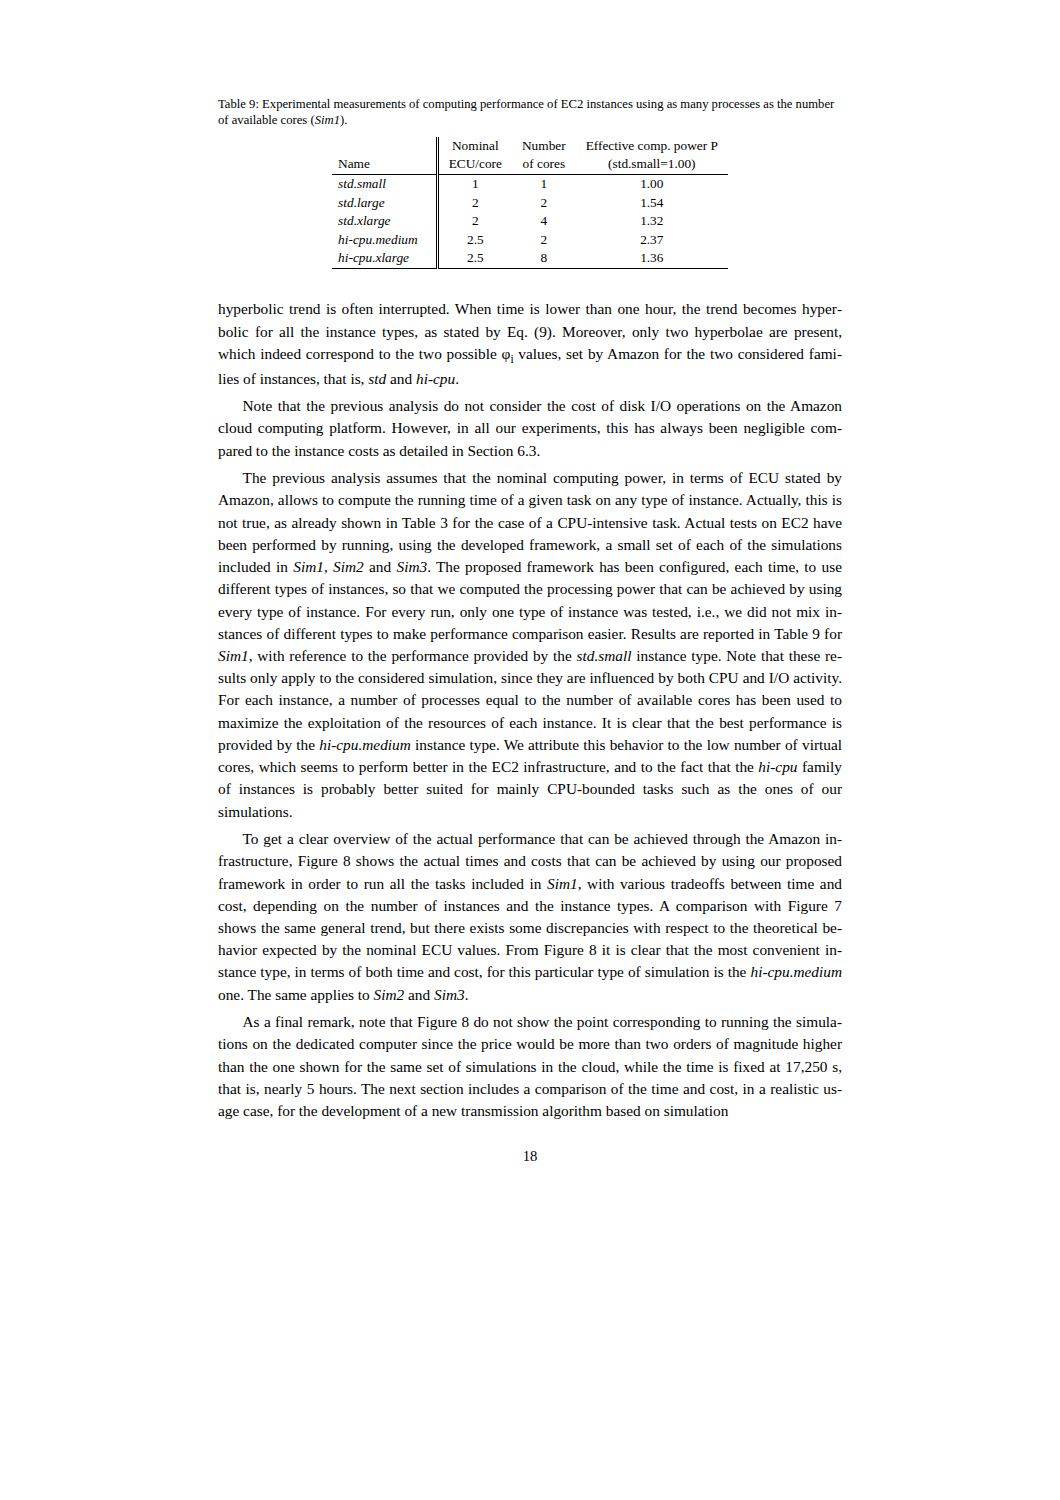Table 9: Experimental measurements of computing performance of EC2 instances using as many processes as the number of available cores (Sim1).
| | Nominal | Number | Effective comp. power P |
| --- | --- | --- | --- |
| Name | ECU/core | of cores | (std.small=1.00) |
| std.small | 1 | 1 | 1.00 |
| std.large | 2 | 2 | 1.54 |
| std.xlarge | 2 | 4 | 1.32 |
| hi-cpu.medium | 2.5 | 2 | 2.37 |
| hi-cpu.xlarge | 2.5 | 8 | 1.36 |
hyperbolic trend is often interrupted. When time is lower than one hour, the trend becomes hyperbolic for all the instance types, as stated by Eq. (9). Moreover, only two hyperbolae are present, which indeed correspond to the two possible φi values, set by Amazon for the two considered families of instances, that is, std and hi-cpu.
Note that the previous analysis do not consider the cost of disk I/O operations on the Amazon cloud computing platform. However, in all our experiments, this has always been negligible compared to the instance costs as detailed in Section 6.3.
The previous analysis assumes that the nominal computing power, in terms of ECU stated by Amazon, allows to compute the running time of a given task on any type of instance. Actually, this is not true, as already shown in Table 3 for the case of a CPU-intensive task. Actual tests on EC2 have been performed by running, using the developed framework, a small set of each of the simulations included in Sim1, Sim2 and Sim3. The proposed framework has been configured, each time, to use different types of instances, so that we computed the processing power that can be achieved by using every type of instance. For every run, only one type of instance was tested, i.e., we did not mix instances of different types to make performance comparison easier. Results are reported in Table 9 for Sim1, with reference to the performance provided by the std.small instance type. Note that these results only apply to the considered simulation, since they are influenced by both CPU and I/O activity. For each instance, a number of processes equal to the number of available cores has been used to maximize the exploitation of the resources of each instance. It is clear that the best performance is provided by the hi-cpu.medium instance type. We attribute this behavior to the low number of virtual cores, which seems to perform better in the EC2 infrastructure, and to the fact that the hi-cpu family of instances is probably better suited for mainly CPU-bounded tasks such as the ones of our simulations.
To get a clear overview of the actual performance that can be achieved through the Amazon infrastructure, Figure 8 shows the actual times and costs that can be achieved by using our proposed framework in order to run all the tasks included in Sim1, with various tradeoffs between time and cost, depending on the number of instances and the instance types. A comparison with Figure 7 shows the same general trend, but there exists some discrepancies with respect to the theoretical behavior expected by the nominal ECU values. From Figure 8 it is clear that the most convenient instance type, in terms of both time and cost, for this particular type of simulation is the hi-cpu.medium one. The same applies to Sim2 and Sim3.
As a final remark, note that Figure 8 do not show the point corresponding to running the simulations on the dedicated computer since the price would be more than two orders of magnitude higher than the one shown for the same set of simulations in the cloud, while the time is fixed at 17,250 s, that is, nearly 5 hours. The next section includes a comparison of the time and cost, in a realistic usage case, for the development of a new transmission algorithm based on simulation
18